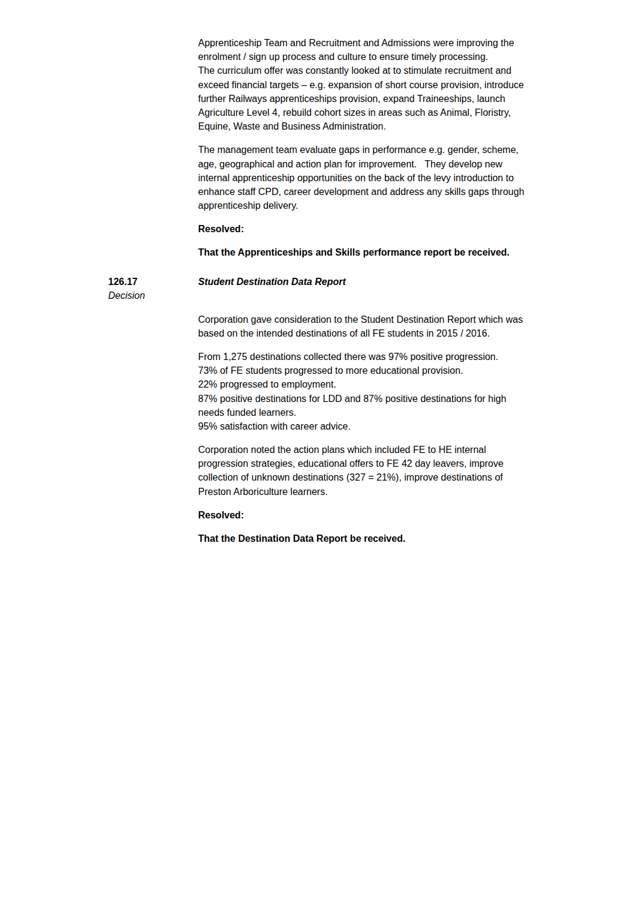Apprenticeship Team and Recruitment and Admissions were improving the enrolment / sign up process and culture to ensure timely processing.
The curriculum offer was constantly looked at to stimulate recruitment and exceed financial targets – e.g. expansion of short course provision, introduce further Railways apprenticeships provision, expand Traineeships, launch Agriculture Level 4, rebuild cohort sizes in areas such as Animal, Floristry, Equine, Waste and Business Administration.
The management team evaluate gaps in performance e.g. gender, scheme, age, geographical and action plan for improvement. They develop new internal apprenticeship opportunities on the back of the levy introduction to enhance staff CPD, career development and address any skills gaps through apprenticeship delivery.
Resolved:
That the Apprenticeships and Skills performance report be received.
126.17 Decision
Student Destination Data Report
Corporation gave consideration to the Student Destination Report which was based on the intended destinations of all FE students in 2015 / 2016.
From 1,275 destinations collected there was 97% positive progression.
73% of FE students progressed to more educational provision.
22% progressed to employment.
87% positive destinations for LDD and 87% positive destinations for high needs funded learners.
95% satisfaction with career advice.
Corporation noted the action plans which included FE to HE internal progression strategies, educational offers to FE 42 day leavers, improve collection of unknown destinations (327 = 21%), improve destinations of Preston Arboriculture learners.
Resolved:
That the Destination Data Report be received.